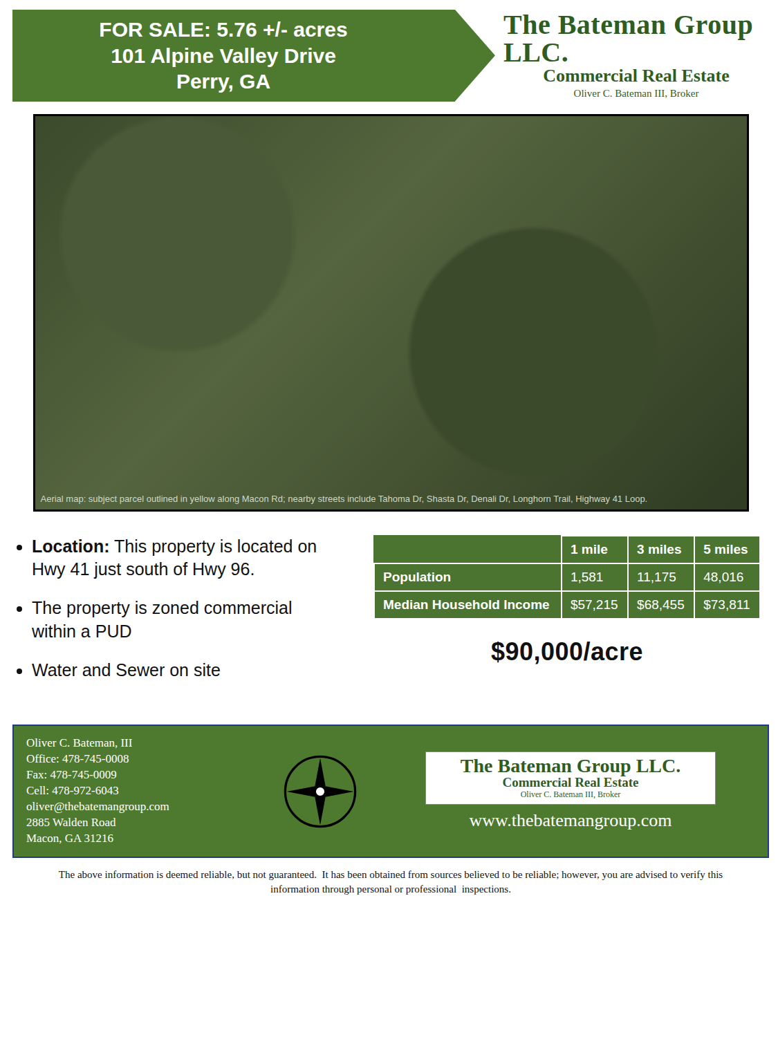FOR SALE: 5.76 +/- acres
101 Alpine Valley Drive
Perry, GA
The Bateman Group LLC.
Commercial Real Estate
Oliver C. Bateman III, Broker
Aerial map: subject parcel outlined in yellow along Macon Rd; nearby streets include Tahoma Dr, Shasta Dr, Denali Dr, Longhorn Trail, Highway 41 Loop.
Location: This property is located on Hwy 41 just south of Hwy 96.
The property is zoned commercial within a PUD
Water and Sewer on site
| | 1 mile | 3 miles | 5 miles |
| --- | --- | --- | --- |
| Population | 1,581 | 11,175 | 48,016 |
| Median Household Income | $57,215 | $68,455 | $73,811 |
$90,000/acre
Oliver C. Bateman, III
Office: 478-745-0008
Fax: 478-745-0009
Cell: 478-972-6043
oliver@thebatemangroup.com
2885 Walden Road
Macon, GA 31216
The Bateman Group LLC.
Commercial Real Estate
Oliver C. Bateman III, Broker
www.thebatemangroup.com
The above information is deemed reliable, but not guaranteed. It has been obtained from sources believed to be reliable; however, you are advised to verify this information through personal or professional inspections.